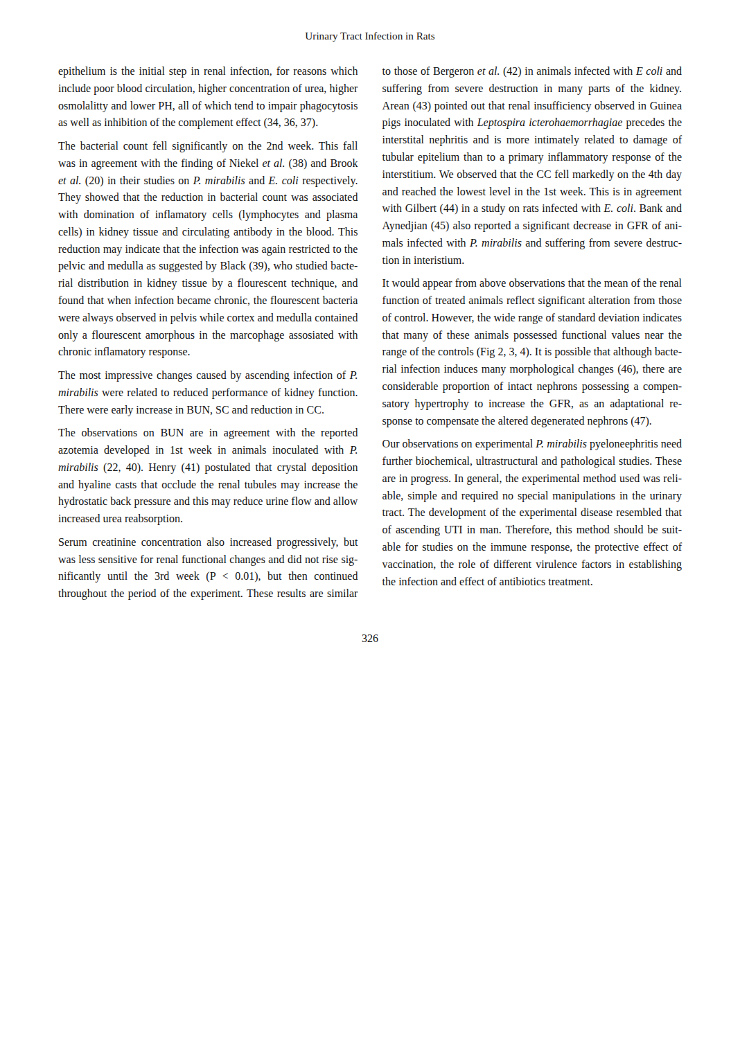Urinary Tract Infection in Rats
epithelium is the initial step in renal infection, for reasons which include poor blood circulation, higher concentration of urea, higher osmolalitty and lower PH, all of which tend to impair phagocytosis as well as inhibition of the complement effect (34, 36, 37).
The bacterial count fell significantly on the 2nd week. This fall was in agreement with the finding of Niekel et al. (38) and Brook et al. (20) in their studies on P. mirabilis and E. coli respectively. They showed that the reduction in bacterial count was associated with domination of inflamatory cells (lymphocytes and plasma cells) in kidney tissue and circulating antibody in the blood. This reduction may indicate that the infection was again restricted to the pelvic and medulla as suggested by Black (39), who studied bacterial distribution in kidney tissue by a flourescent technique, and found that when infection became chronic, the flourescent bacteria were always observed in pelvis while cortex and medulla contained only a flourescent amorphous in the marcophage assosiated with chronic inflamatory response.
The most impressive changes caused by ascending infection of P. mirabilis were related to reduced performance of kidney function. There were early increase in BUN, SC and reduction in CC.
The observations on BUN are in agreement with the reported azotemia developed in 1st week in animals inoculated with P. mirabilis (22, 40). Henry (41) postulated that crystal deposition and hyaline casts that occlude the renal tubules may increase the hydrostatic back pressure and this may reduce urine flow and allow increased urea reabsorption.
Serum creatinine concentration also increased progressively, but was less sensitive for renal functional changes and did not rise significantly until the 3rd week (P < 0.01), but then continued throughout the period of the experiment. These results are similar to those of Bergeron et al. (42) in animals infected with E coli and suffering from severe destruction in many parts of the kidney. Arean (43) pointed out that renal insufficiency observed in Guinea pigs inoculated with Leptospira icterohaemorrhagiae precedes the interstital nephritis and is more intimately related to damage of tubular epitelium than to a primary inflammatory response of the interstitium. We observed that the CC fell markedly on the 4th day and reached the lowest level in the 1st week. This is in agreement with Gilbert (44) in a study on rats infected with E. coli. Bank and Aynedjian (45) also reported a significant decrease in GFR of animals infected with P. mirabilis and suffering from severe destruction in interistium.
It would appear from above observations that the mean of the renal function of treated animals reflect significant alteration from those of control. However, the wide range of standard deviation indicates that many of these animals possessed functional values near the range of the controls (Fig 2, 3, 4). It is possible that although bacterial infection induces many morphological changes (46), there are considerable proportion of intact nephrons possessing a compensatory hypertrophy to increase the GFR, as an adaptational response to compensate the altered degenerated nephrons (47).
Our observations on experimental P. mirabilis pyeloneephritis need further biochemical, ultrastructural and pathological studies. These are in progress. In general, the experimental method used was reliable, simple and required no special manipulations in the urinary tract. The development of the experimental disease resembled that of ascending UTI in man. Therefore, this method should be suitable for studies on the immune response, the protective effect of vaccination, the role of different virulence factors in establishing the infection and effect of antibiotics treatment.
326